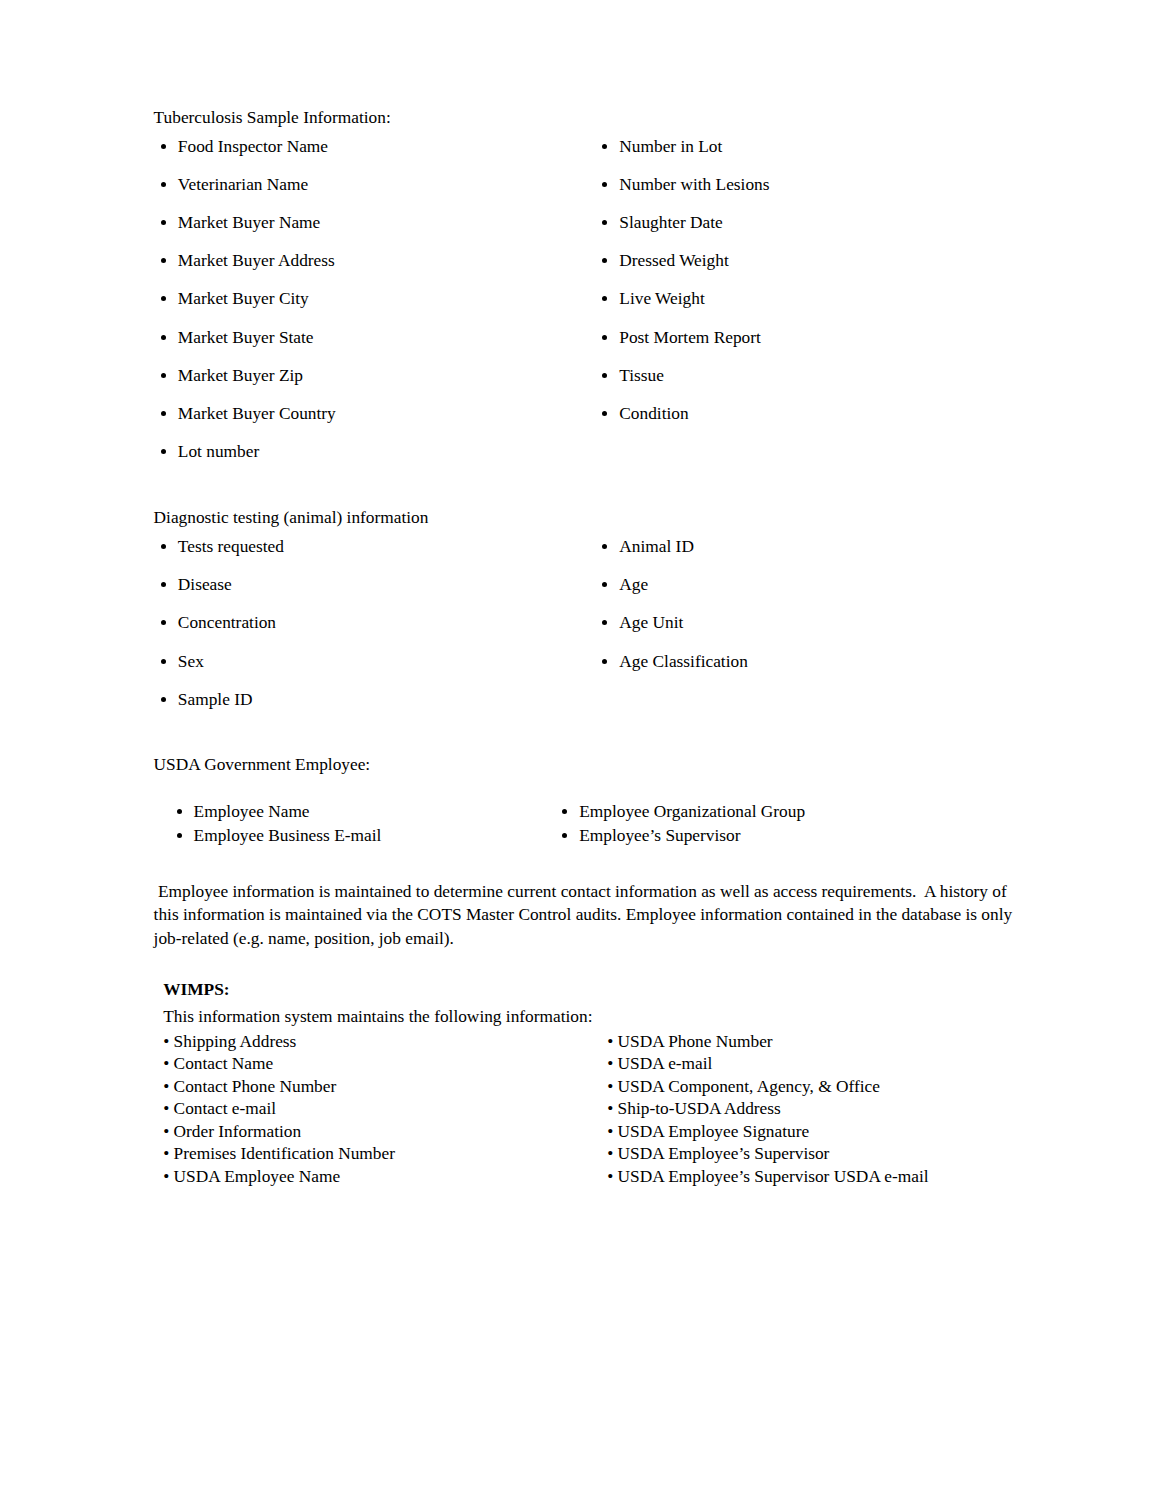Tuberculosis Sample Information:
Food Inspector Name
Veterinarian Name
Market Buyer Name
Market Buyer Address
Market Buyer City
Market Buyer State
Market Buyer Zip
Market Buyer Country
Lot number
Number in Lot
Number with Lesions
Slaughter Date
Dressed Weight
Live Weight
Post Mortem Report
Tissue
Condition
Diagnostic testing (animal) information
Tests requested
Disease
Concentration
Sex
Sample ID
Animal ID
Age
Age Unit
Age Classification
USDA Government Employee:
Employee Name
Employee Business E-mail
Employee Organizational Group
Employee’s Supervisor
Employee information is maintained to determine current contact information as well as access requirements. A history of this information is maintained via the COTS Master Control audits. Employee information contained in the database is only job-related (e.g. name, position, job email).
WIMPS:
This information system maintains the following information:
• Shipping Address
• Contact Name
• Contact Phone Number
• Contact e-mail
• Order Information
• Premises Identification Number
• USDA Employee Name
• USDA Phone Number
• USDA e-mail
• USDA Component, Agency, & Office
• Ship-to-USDA Address
• USDA Employee Signature
• USDA Employee’s Supervisor
• USDA Employee’s Supervisor USDA e-mail